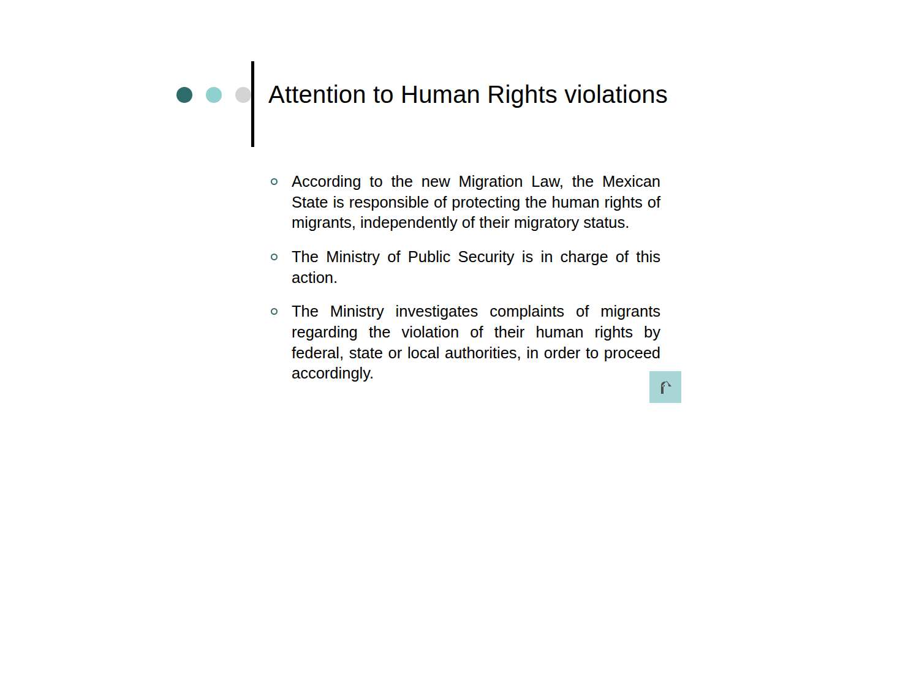Attention to Human Rights violations
According to the new Migration Law, the Mexican State is responsible of protecting the human rights of migrants, independently of their migratory status.
The Ministry of Public Security is in charge of this action.
The Ministry investigates complaints of migrants regarding the violation of their human rights by federal, state or local authorities, in order to proceed accordingly.